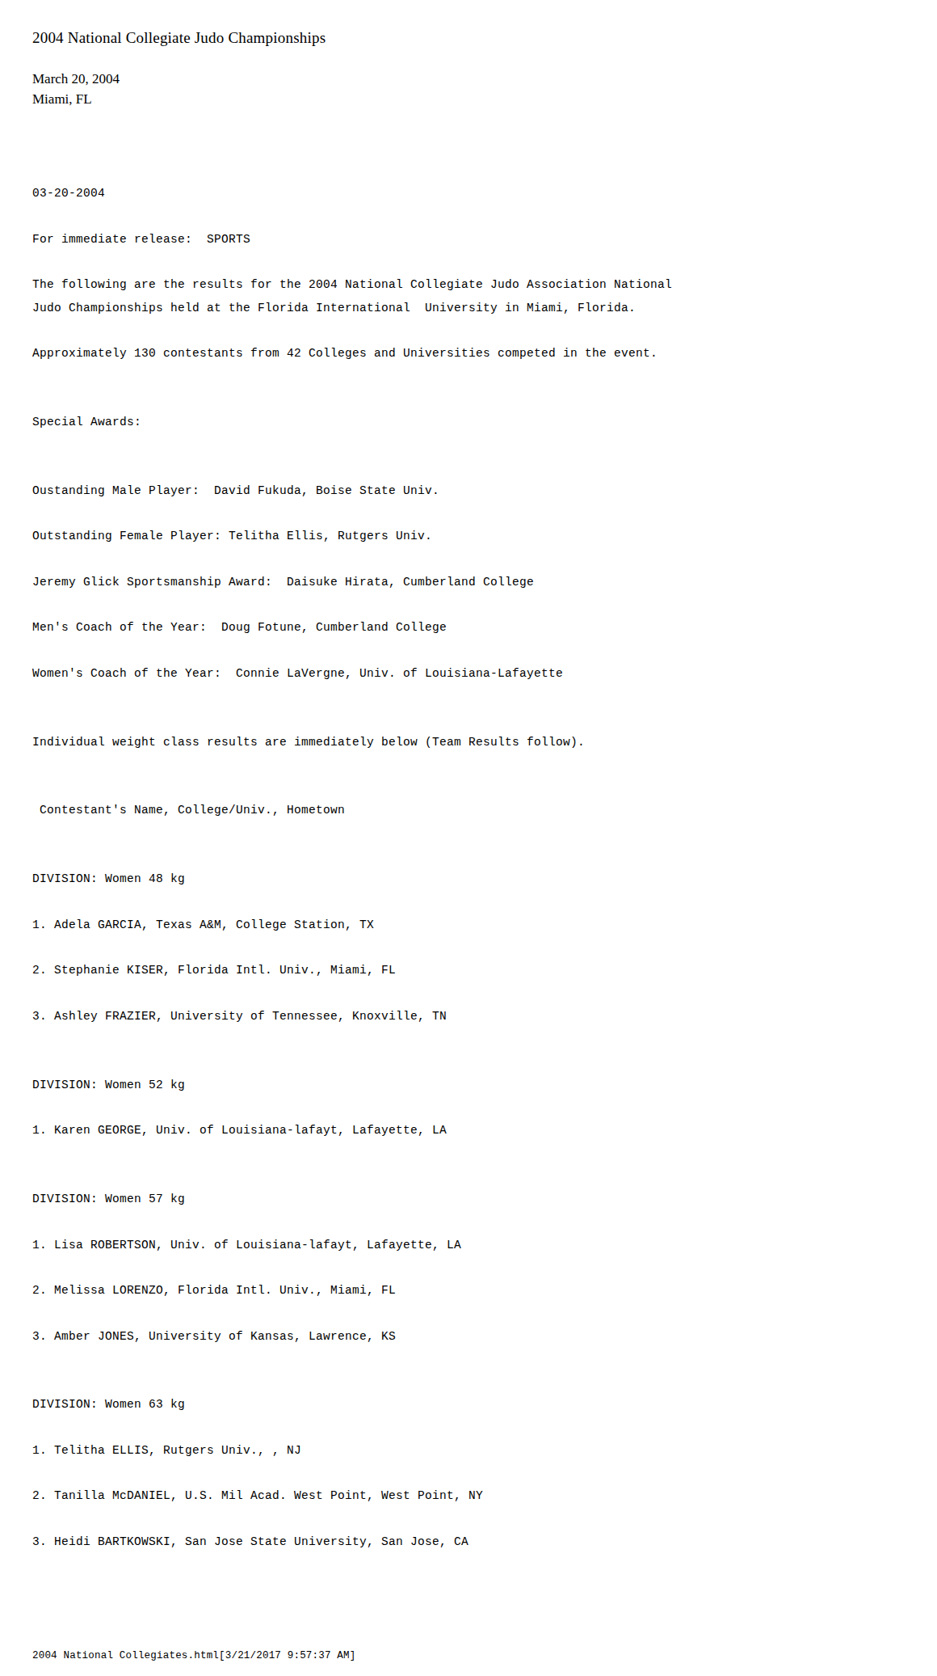2004 National Collegiate Judo Championships
March 20, 2004
Miami, FL
03-20-2004

For immediate release:  SPORTS

The following are the results for the 2004 National Collegiate Judo Association National
Judo Championships held at the Florida International  University in Miami, Florida.

Approximately 130 contestants from 42 Colleges and Universities competed in the event.


Special Awards:


Oustanding Male Player:  David Fukuda, Boise State Univ.

Outstanding Female Player: Telitha Ellis, Rutgers Univ.

Jeremy Glick Sportsmanship Award:  Daisuke Hirata, Cumberland College

Men's Coach of the Year:  Doug Fotune, Cumberland College

Women's Coach of the Year:  Connie LaVergne, Univ. of Louisiana-Lafayette


Individual weight class results are immediately below (Team Results follow).


 Contestant's Name, College/Univ., Hometown


DIVISION: Women 48 kg

1. Adela GARCIA, Texas A&M, College Station, TX

2. Stephanie KISER, Florida Intl. Univ., Miami, FL

3. Ashley FRAZIER, University of Tennessee, Knoxville, TN


DIVISION: Women 52 kg

1. Karen GEORGE, Univ. of Louisiana-lafayt, Lafayette, LA


DIVISION: Women 57 kg

1. Lisa ROBERTSON, Univ. of Louisiana-lafayt, Lafayette, LA

2. Melissa LORENZO, Florida Intl. Univ., Miami, FL

3. Amber JONES, University of Kansas, Lawrence, KS


DIVISION: Women 63 kg

1. Telitha ELLIS, Rutgers Univ., , NJ

2. Tanilla McDANIEL, U.S. Mil Acad. West Point, West Point, NY

3. Heidi BARTKOWSKI, San Jose State University, San Jose, CA
2004 National Collegiates.html[3/21/2017 9:57:37 AM]